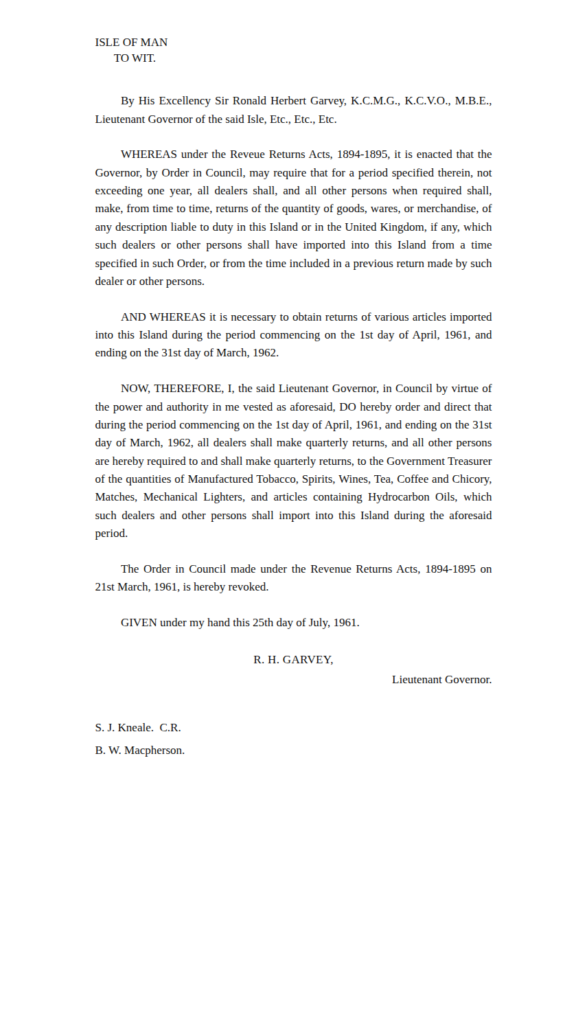ISLE OF MAN TO WIT.
By His Excellency Sir Ronald Herbert Garvey, K.C.M.G., K.C.V.O., M.B.E., Lieutenant Governor of the said Isle, Etc., Etc., Etc.
WHEREAS under the Reveue Returns Acts, 1894-1895, it is enacted that the Governor, by Order in Council, may require that for a period specified therein, not exceeding one year, all dealers shall, and all other persons when required shall, make, from time to time, returns of the quantity of goods, wares, or merchandise, of any description liable to duty in this Island or in the United Kingdom, if any, which such dealers or other persons shall have imported into this Island from a time specified in such Order, or from the time included in a previous return made by such dealer or other persons.
AND WHEREAS it is necessary to obtain returns of various articles imported into this Island during the period commencing on the 1st day of April, 1961, and ending on the 31st day of March, 1962.
NOW, THEREFORE, I, the said Lieutenant Governor, in Council by virtue of the power and authority in me vested as aforesaid, DO hereby order and direct that during the period commencing on the 1st day of April, 1961, and ending on the 31st day of March, 1962, all dealers shall make quarterly returns, and all other persons are hereby required to and shall make quarterly returns, to the Government Treasurer of the quantities of Manufactured Tobacco, Spirits, Wines, Tea, Coffee and Chicory, Matches, Mechanical Lighters, and articles containing Hydrocarbon Oils, which such dealers and other persons shall import into this Island during the aforesaid period.
The Order in Council made under the Revenue Returns Acts, 1894-1895 on 21st March, 1961, is hereby revoked.
GIVEN under my hand this 25th day of July, 1961.
R. H. GARVEY,
Lieutenant Governor.
S. J. Kneale. C.R. B. W. Macpherson.